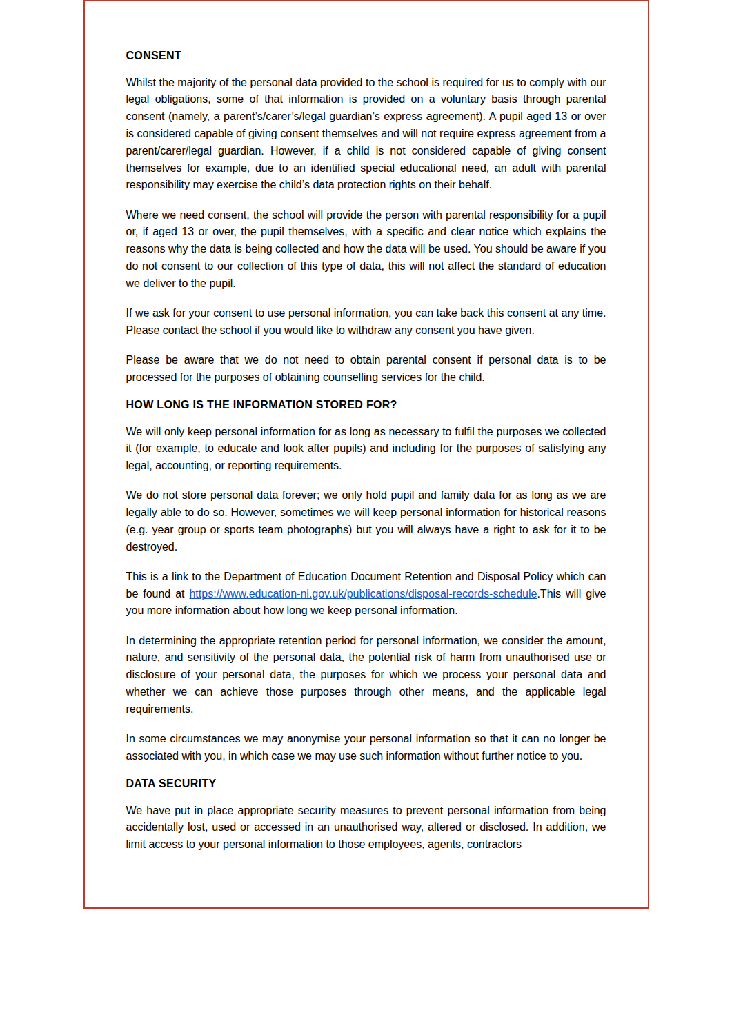CONSENT
Whilst the majority of the personal data provided to the school is required for us to comply with our legal obligations, some of that information is provided on a voluntary basis through parental consent (namely, a parent’s/carer’s/legal guardian’s express agreement). A pupil aged 13 or over is considered capable of giving consent themselves and will not require express agreement from a parent/carer/legal guardian. However, if a child is not considered capable of giving consent themselves for example, due to an identified special educational need, an adult with parental responsibility may exercise the child’s data protection rights on their behalf.
Where we need consent, the school will provide the person with parental responsibility for a pupil or, if aged 13 or over, the pupil themselves, with a specific and clear notice which explains the reasons why the data is being collected and how the data will be used. You should be aware if you do not consent to our collection of this type of data, this will not affect the standard of education we deliver to the pupil.
If we ask for your consent to use personal information, you can take back this consent at any time. Please contact the school if you would like to withdraw any consent you have given.
Please be aware that we do not need to obtain parental consent if personal data is to be processed for the purposes of obtaining counselling services for the child.
HOW LONG IS THE INFORMATION STORED FOR?
We will only keep personal information for as long as necessary to fulfil the purposes we collected it (for example, to educate and look after pupils) and including for the purposes of satisfying any legal, accounting, or reporting requirements.
We do not store personal data forever; we only hold pupil and family data for as long as we are legally able to do so. However, sometimes we will keep personal information for historical reasons (e.g. year group or sports team photographs) but you will always have a right to ask for it to be destroyed.
This is a link to the Department of Education Document Retention and Disposal Policy which can be found at https://www.education-ni.gov.uk/publications/disposal-records-schedule.This will give you more information about how long we keep personal information.
In determining the appropriate retention period for personal information, we consider the amount, nature, and sensitivity of the personal data, the potential risk of harm from unauthorised use or disclosure of your personal data, the purposes for which we process your personal data and whether we can achieve those purposes through other means, and the applicable legal requirements.
In some circumstances we may anonymise your personal information so that it can no longer be associated with you, in which case we may use such information without further notice to you.
DATA SECURITY
We have put in place appropriate security measures to prevent personal information from being accidentally lost, used or accessed in an unauthorised way, altered or disclosed. In addition, we limit access to your personal information to those employees, agents, contractors